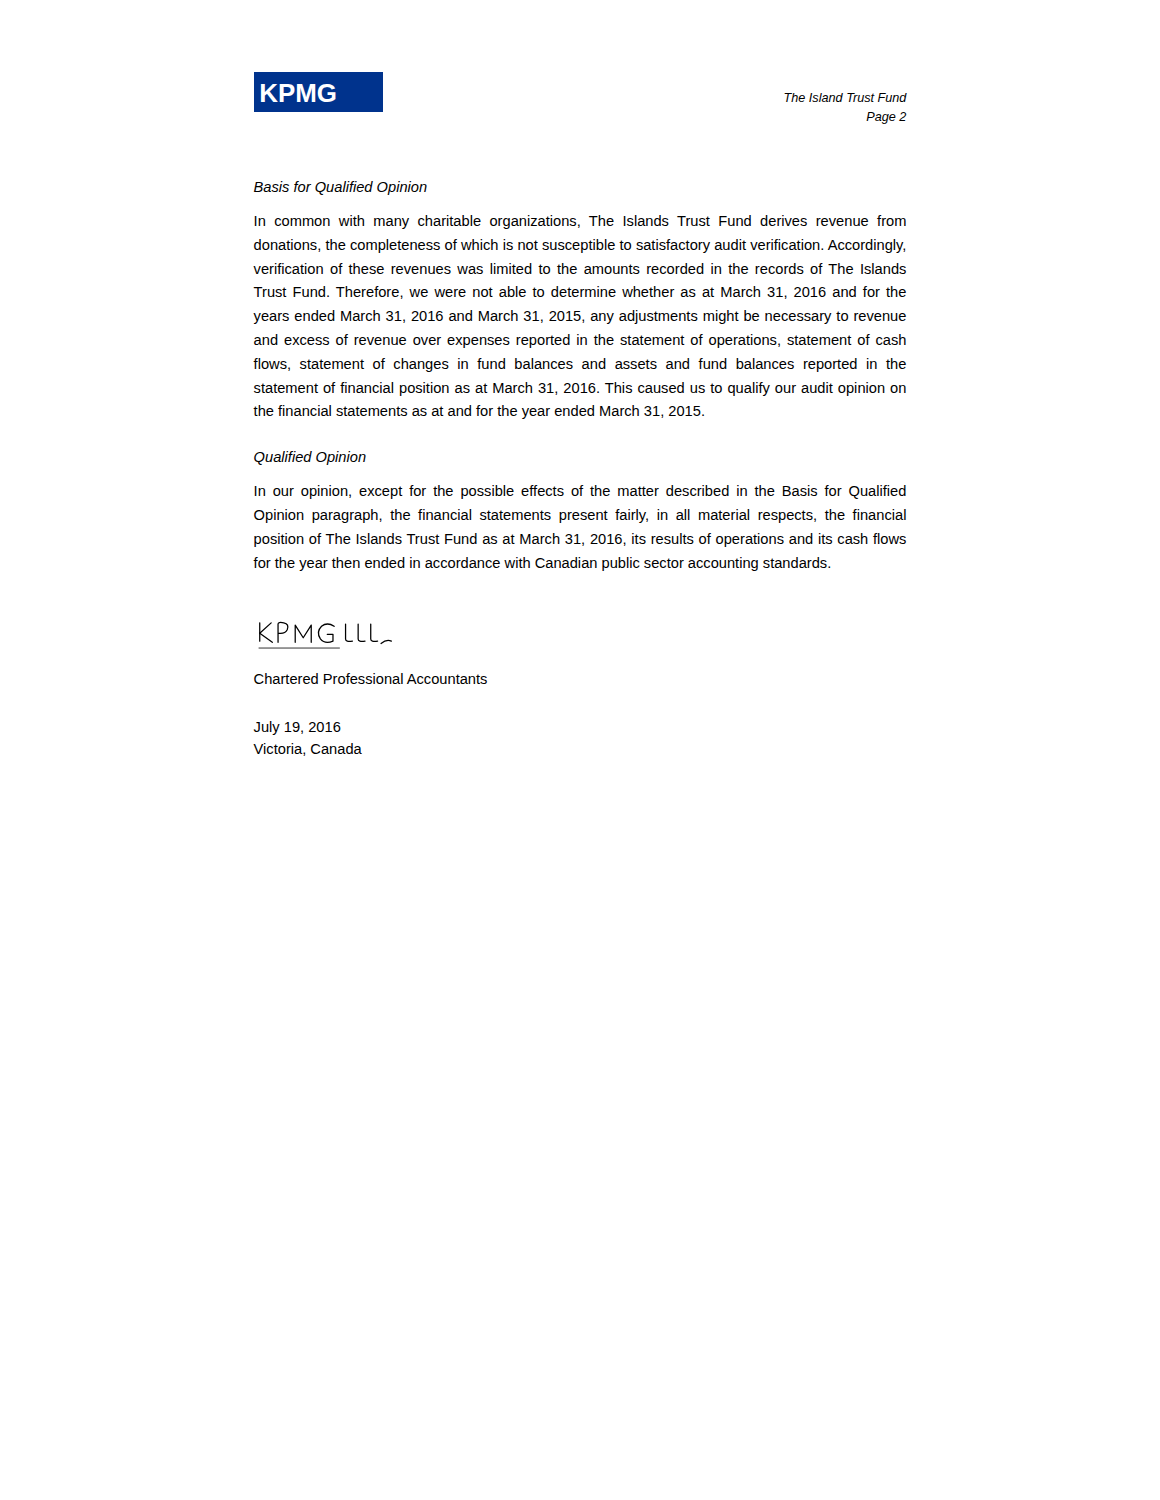KPMG
The Island Trust Fund
Page 2
Basis for Qualified Opinion
In common with many charitable organizations, The Islands Trust Fund derives revenue from donations, the completeness of which is not susceptible to satisfactory audit verification. Accordingly, verification of these revenues was limited to the amounts recorded in the records of The Islands Trust Fund. Therefore, we were not able to determine whether as at March 31, 2016 and for the years ended March 31, 2016 and March 31, 2015, any adjustments might be necessary to revenue and excess of revenue over expenses reported in the statement of operations, statement of cash flows, statement of changes in fund balances and assets and fund balances reported in the statement of financial position as at March 31, 2016. This caused us to qualify our audit opinion on the financial statements as at and for the year ended March 31, 2015.
Qualified Opinion
In our opinion, except for the possible effects of the matter described in the Basis for Qualified Opinion paragraph, the financial statements present fairly, in all material respects, the financial position of The Islands Trust Fund as at March 31, 2016, its results of operations and its cash flows for the year then ended in accordance with Canadian public sector accounting standards.
Chartered Professional Accountants
July 19, 2016
Victoria, Canada